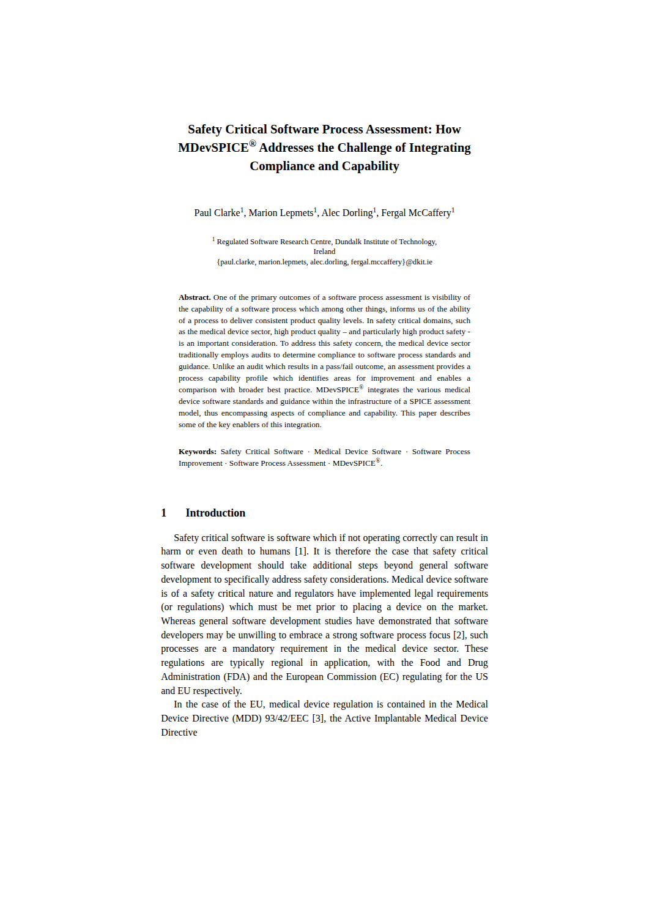Safety Critical Software Process Assessment: How MDevSPICE® Addresses the Challenge of Integrating Compliance and Capability
Paul Clarke1, Marion Lepmets1, Alec Dorling1, Fergal McCaffery1
1 Regulated Software Research Centre, Dundalk Institute of Technology,
Ireland
{paul.clarke, marion.lepmets, alec.dorling, fergal.mccaffery}@dkit.ie
Abstract. One of the primary outcomes of a software process assessment is visibility of the capability of a software process which among other things, informs us of the ability of a process to deliver consistent product quality levels. In safety critical domains, such as the medical device sector, high product quality – and particularly high product safety - is an important consideration. To address this safety concern, the medical device sector traditionally employs audits to determine compliance to software process standards and guidance. Unlike an audit which results in a pass/fail outcome, an assessment provides a process capability profile which identifies areas for improvement and enables a comparison with broader best practice. MDevSPICE® integrates the various medical device software standards and guidance within the infrastructure of a SPICE assessment model, thus encompassing aspects of compliance and capability. This paper describes some of the key enablers of this integration.
Keywords: Safety Critical Software · Medical Device Software · Software Process Improvement · Software Process Assessment · MDevSPICE®.
1 Introduction
Safety critical software is software which if not operating correctly can result in harm or even death to humans [1]. It is therefore the case that safety critical software development should take additional steps beyond general software development to specifically address safety considerations. Medical device software is of a safety critical nature and regulators have implemented legal requirements (or regulations) which must be met prior to placing a device on the market. Whereas general software development studies have demonstrated that software developers may be unwilling to embrace a strong software process focus [2], such processes are a mandatory requirement in the medical device sector. These regulations are typically regional in application, with the Food and Drug Administration (FDA) and the European Commission (EC) regulating for the US and EU respectively.
In the case of the EU, medical device regulation is contained in the Medical Device Directive (MDD) 93/42/EEC [3], the Active Implantable Medical Device Directive